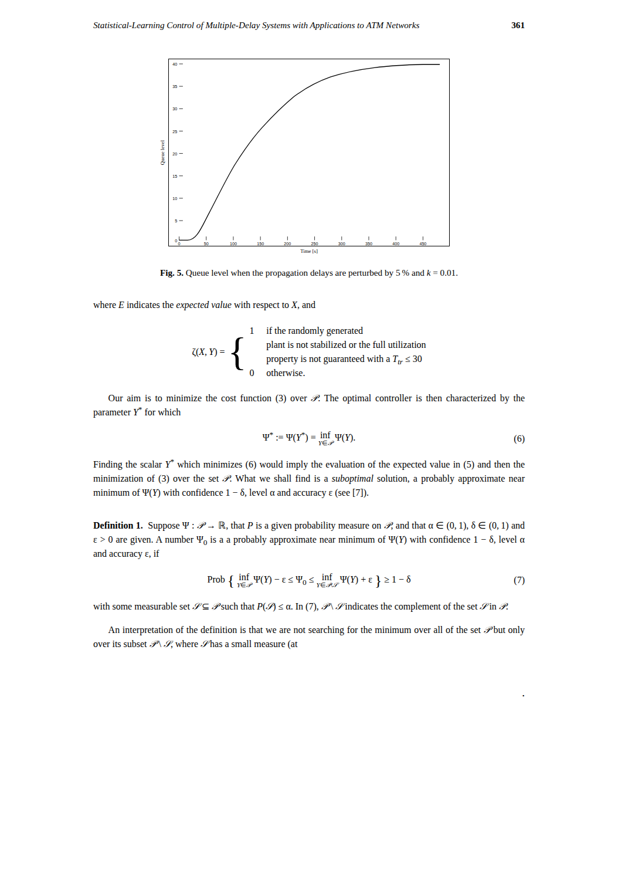Statistical-Learning Control of Multiple-Delay Systems with Applications to ATM Networks 361
Queue level 40 35 30 25 20 15 10 5 0 0 50 100 150 200 250 300 350 400 450
Time [s]
Fig. 5. Queue level when the propagation delays are perturbed by 5 % and k = 0.01.
where E indicates the expected value with respect to X, and
ζ(X, Y) = { 1 if the randomly generated plant is not stabilized or the full utilization property is not guaranteed with a Ttr ≤ 30 0 otherwise.
Our aim is to minimize the cost function (3) over 𝒫. The optimal controller is then characterized by the parameter Y* for which
Ψ* := Ψ(Y*) = inf Y∈𝒫 Ψ(Y). (6)
Finding the scalar Y* which minimizes (6) would imply the evaluation of the expected value in (5) and then the minimization of (3) over the set 𝒫. What we shall find is a suboptimal solution, a probably approximate near minimum of Ψ(Y) with confidence 1 − δ, level α and accuracy ε (see [7]).
Definition 1. Suppose Ψ : 𝒫 → ℝ, that P is a given probability measure on 𝒫, and that α ∈ (0, 1), δ ∈ (0, 1) and ε > 0 are given. A number Ψ0 is a a probably approximate near minimum of Ψ(Y) with confidence 1 − δ, level α and accuracy ε, if
Prob { inf Y∈𝒫 Ψ(Y) − ε ≤ Ψ0 ≤ inf Y∈𝒫\𝒮 Ψ(Y) + ε } ≥ 1 − δ (7)
with some measurable set 𝒮 ⊆ 𝒫 such that P(𝒮) ≤ α. In (7), 𝒫 \ 𝒮 indicates the complement of the set 𝒮 in 𝒫.
An interpretation of the definition is that we are not searching for the minimum over all of the set 𝒫 but only over its subset 𝒫 \ 𝒮, where 𝒮 has a small measure (at
.